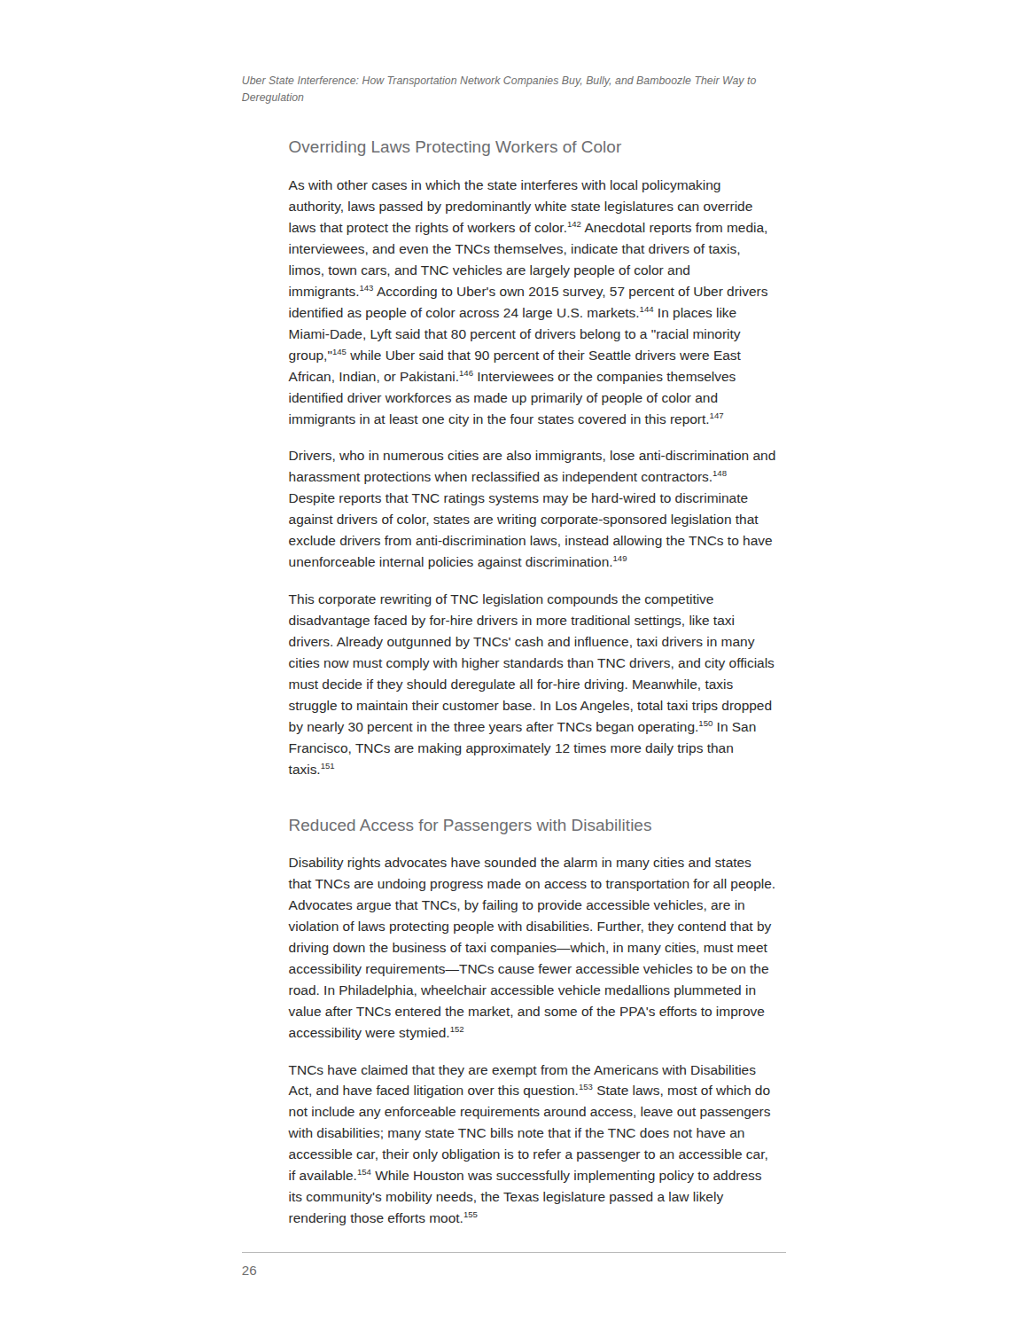Uber State Interference: How Transportation Network Companies Buy, Bully, and Bamboozle Their Way to Deregulation
Overriding Laws Protecting Workers of Color
As with other cases in which the state interferes with local policymaking authority, laws passed by predominantly white state legislatures can override laws that protect the rights of workers of color.142 Anecdotal reports from media, interviewees, and even the TNCs themselves, indicate that drivers of taxis, limos, town cars, and TNC vehicles are largely people of color and immigrants.143 According to Uber's own 2015 survey, 57 percent of Uber drivers identified as people of color across 24 large U.S. markets.144 In places like Miami-Dade, Lyft said that 80 percent of drivers belong to a "racial minority group,"145 while Uber said that 90 percent of their Seattle drivers were East African, Indian, or Pakistani.146 Interviewees or the companies themselves identified driver workforces as made up primarily of people of color and immigrants in at least one city in the four states covered in this report.147
Drivers, who in numerous cities are also immigrants, lose anti-discrimination and harassment protections when reclassified as independent contractors.148 Despite reports that TNC ratings systems may be hard-wired to discriminate against drivers of color, states are writing corporate-sponsored legislation that exclude drivers from anti-discrimination laws, instead allowing the TNCs to have unenforceable internal policies against discrimination.149
This corporate rewriting of TNC legislation compounds the competitive disadvantage faced by for-hire drivers in more traditional settings, like taxi drivers. Already outgunned by TNCs' cash and influence, taxi drivers in many cities now must comply with higher standards than TNC drivers, and city officials must decide if they should deregulate all for-hire driving. Meanwhile, taxis struggle to maintain their customer base. In Los Angeles, total taxi trips dropped by nearly 30 percent in the three years after TNCs began operating.150 In San Francisco, TNCs are making approximately 12 times more daily trips than taxis.151
Reduced Access for Passengers with Disabilities
Disability rights advocates have sounded the alarm in many cities and states that TNCs are undoing progress made on access to transportation for all people. Advocates argue that TNCs, by failing to provide accessible vehicles, are in violation of laws protecting people with disabilities. Further, they contend that by driving down the business of taxi companies—which, in many cities, must meet accessibility requirements—TNCs cause fewer accessible vehicles to be on the road. In Philadelphia, wheelchair accessible vehicle medallions plummeted in value after TNCs entered the market, and some of the PPA's efforts to improve accessibility were stymied.152
TNCs have claimed that they are exempt from the Americans with Disabilities Act, and have faced litigation over this question.153 State laws, most of which do not include any enforceable requirements around access, leave out passengers with disabilities; many state TNC bills note that if the TNC does not have an accessible car, their only obligation is to refer a passenger to an accessible car, if available.154 While Houston was successfully implementing policy to address its community's mobility needs, the Texas legislature passed a law likely rendering those efforts moot.155
26